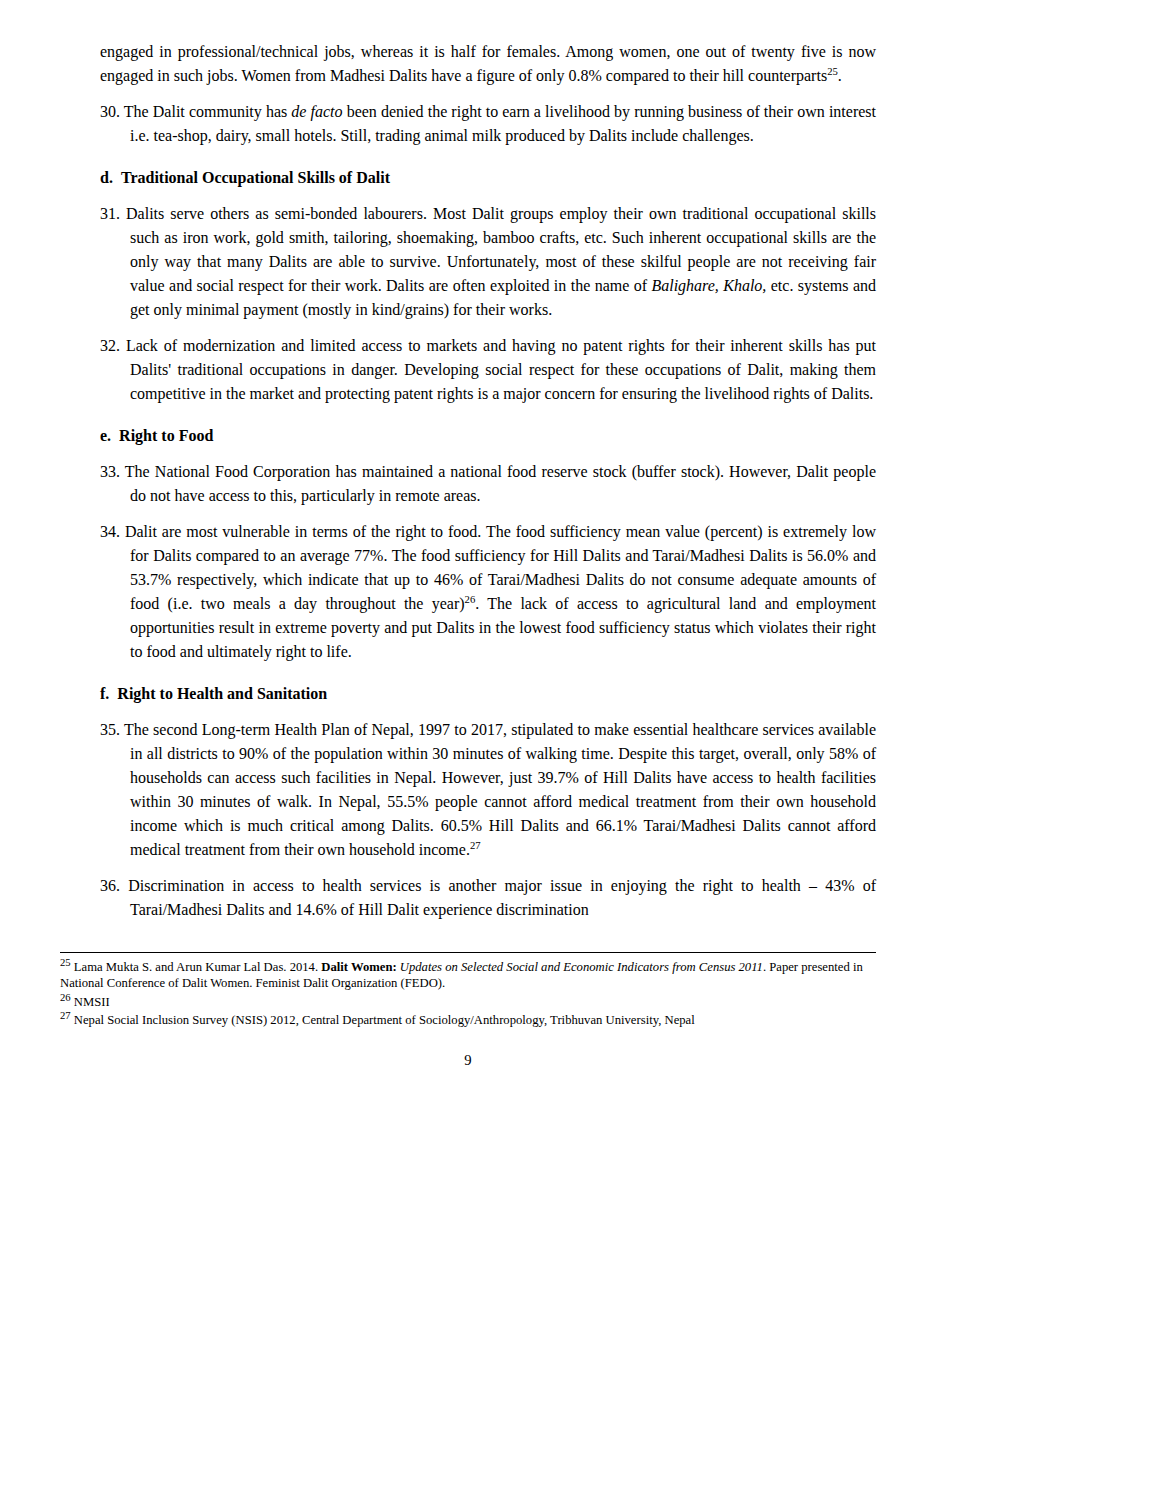engaged in professional/technical jobs, whereas it is half for females. Among women, one out of twenty five is now engaged in such jobs. Women from Madhesi Dalits have a figure of only 0.8% compared to their hill counterparts25.
30. The Dalit community has de facto been denied the right to earn a livelihood by running business of their own interest i.e. tea-shop, dairy, small hotels. Still, trading animal milk produced by Dalits include challenges.
d. Traditional Occupational Skills of Dalit
31. Dalits serve others as semi-bonded labourers. Most Dalit groups employ their own traditional occupational skills such as iron work, gold smith, tailoring, shoemaking, bamboo crafts, etc. Such inherent occupational skills are the only way that many Dalits are able to survive. Unfortunately, most of these skilful people are not receiving fair value and social respect for their work. Dalits are often exploited in the name of Balighare, Khalo, etc. systems and get only minimal payment (mostly in kind/grains) for their works.
32. Lack of modernization and limited access to markets and having no patent rights for their inherent skills has put Dalits' traditional occupations in danger. Developing social respect for these occupations of Dalit, making them competitive in the market and protecting patent rights is a major concern for ensuring the livelihood rights of Dalits.
e. Right to Food
33. The National Food Corporation has maintained a national food reserve stock (buffer stock). However, Dalit people do not have access to this, particularly in remote areas.
34. Dalit are most vulnerable in terms of the right to food. The food sufficiency mean value (percent) is extremely low for Dalits compared to an average 77%. The food sufficiency for Hill Dalits and Tarai/Madhesi Dalits is 56.0% and 53.7% respectively, which indicate that up to 46% of Tarai/Madhesi Dalits do not consume adequate amounts of food (i.e. two meals a day throughout the year)26. The lack of access to agricultural land and employment opportunities result in extreme poverty and put Dalits in the lowest food sufficiency status which violates their right to food and ultimately right to life.
f. Right to Health and Sanitation
35. The second Long-term Health Plan of Nepal, 1997 to 2017, stipulated to make essential healthcare services available in all districts to 90% of the population within 30 minutes of walking time. Despite this target, overall, only 58% of households can access such facilities in Nepal. However, just 39.7% of Hill Dalits have access to health facilities within 30 minutes of walk. In Nepal, 55.5% people cannot afford medical treatment from their own household income which is much critical among Dalits. 60.5% Hill Dalits and 66.1% Tarai/Madhesi Dalits cannot afford medical treatment from their own household income.27
36. Discrimination in access to health services is another major issue in enjoying the right to health – 43% of Tarai/Madhesi Dalits and 14.6% of Hill Dalit experience discrimination
25 Lama Mukta S. and Arun Kumar Lal Das. 2014. Dalit Women: Updates on Selected Social and Economic Indicators from Census 2011. Paper presented in National Conference of Dalit Women. Feminist Dalit Organization (FEDO).
26 NMSII
27 Nepal Social Inclusion Survey (NSIS) 2012, Central Department of Sociology/Anthropology, Tribhuvan University, Nepal
9